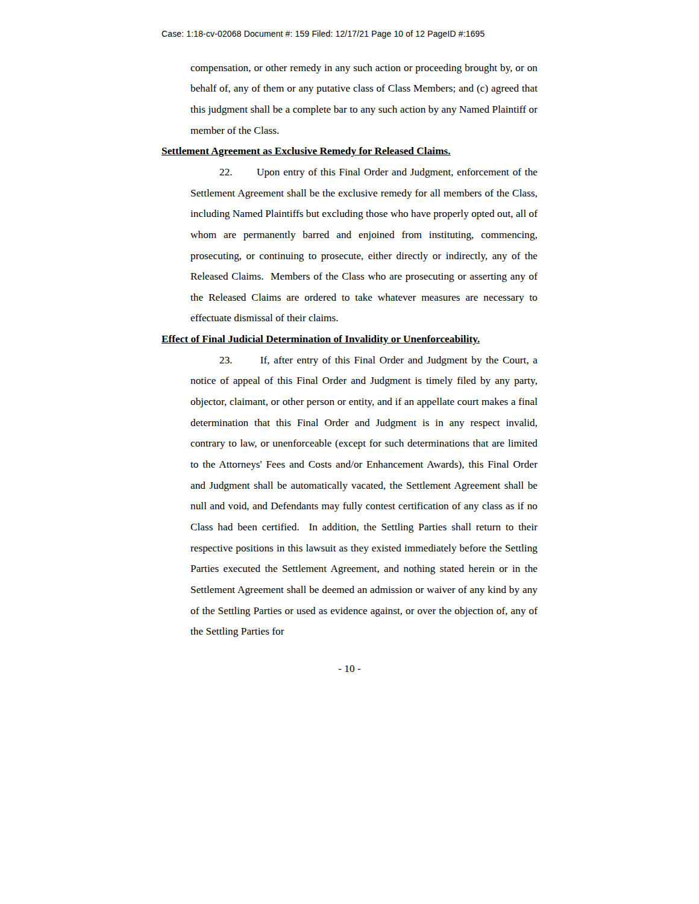Case: 1:18-cv-02068 Document #: 159 Filed: 12/17/21 Page 10 of 12 PageID #:1695
compensation, or other remedy in any such action or proceeding brought by, or on behalf of, any of them or any putative class of Class Members; and (c) agreed that this judgment shall be a complete bar to any such action by any Named Plaintiff or member of the Class.
Settlement Agreement as Exclusive Remedy for Released Claims.
22. Upon entry of this Final Order and Judgment, enforcement of the Settlement Agreement shall be the exclusive remedy for all members of the Class, including Named Plaintiffs but excluding those who have properly opted out, all of whom are permanently barred and enjoined from instituting, commencing, prosecuting, or continuing to prosecute, either directly or indirectly, any of the Released Claims. Members of the Class who are prosecuting or asserting any of the Released Claims are ordered to take whatever measures are necessary to effectuate dismissal of their claims.
Effect of Final Judicial Determination of Invalidity or Unenforceability.
23. If, after entry of this Final Order and Judgment by the Court, a notice of appeal of this Final Order and Judgment is timely filed by any party, objector, claimant, or other person or entity, and if an appellate court makes a final determination that this Final Order and Judgment is in any respect invalid, contrary to law, or unenforceable (except for such determinations that are limited to the Attorneys' Fees and Costs and/or Enhancement Awards), this Final Order and Judgment shall be automatically vacated, the Settlement Agreement shall be null and void, and Defendants may fully contest certification of any class as if no Class had been certified. In addition, the Settling Parties shall return to their respective positions in this lawsuit as they existed immediately before the Settling Parties executed the Settlement Agreement, and nothing stated herein or in the Settlement Agreement shall be deemed an admission or waiver of any kind by any of the Settling Parties or used as evidence against, or over the objection of, any of the Settling Parties for
- 10 -